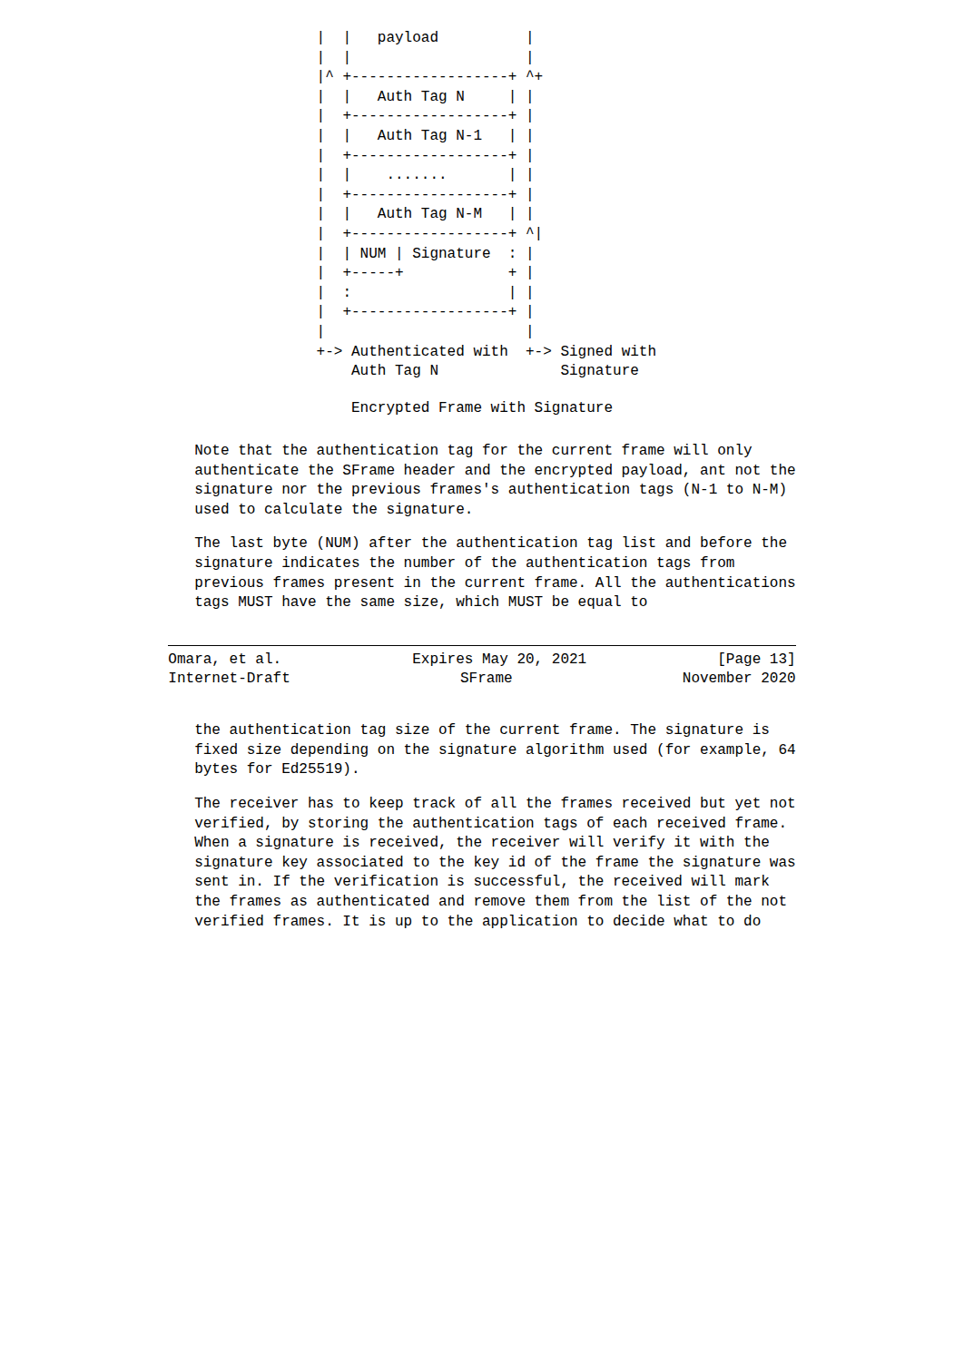|  |   payload          |
                 |  |                    |
                 |^ +------------------+ ^+
                 |  |   Auth Tag N     | |
                 |  +------------------+ |
                 |  |   Auth Tag N-1   | |
                 |  +------------------+ |
                 |  |    .......       | |
                 |  +------------------+ |
                 |  |   Auth Tag N-M   | |
                 |  +------------------+ ^|
                 |  | NUM | Signature  : |
                 |  +-----+            + |
                 |  :                  | |
                 |  +------------------+ |
                 |                       |
                 +-> Authenticated with  +-> Signed with
                     Auth Tag N              Signature
Encrypted Frame with Signature
Note that the authentication tag for the current frame will only authenticate the SFrame header and the encrypted payload, ant not the signature nor the previous frames's authentication tags (N-1 to N-M) used to calculate the signature.
The last byte (NUM) after the authentication tag list and before the signature indicates the number of the authentication tags from previous frames present in the current frame. All the authentications tags MUST have the same size, which MUST be equal to
Omara, et al. Expires May 20, 2021 [Page 13]
Internet-Draft SFrame November 2020
the authentication tag size of the current frame. The signature is fixed size depending on the signature algorithm used (for example, 64 bytes for Ed25519).
The receiver has to keep track of all the frames received but yet not verified, by storing the authentication tags of each received frame. When a signature is received, the receiver will verify it with the signature key associated to the key id of the frame the signature was sent in. If the verification is successful, the received will mark the frames as authenticated and remove them from the list of the not verified frames. It is up to the application to decide what to do